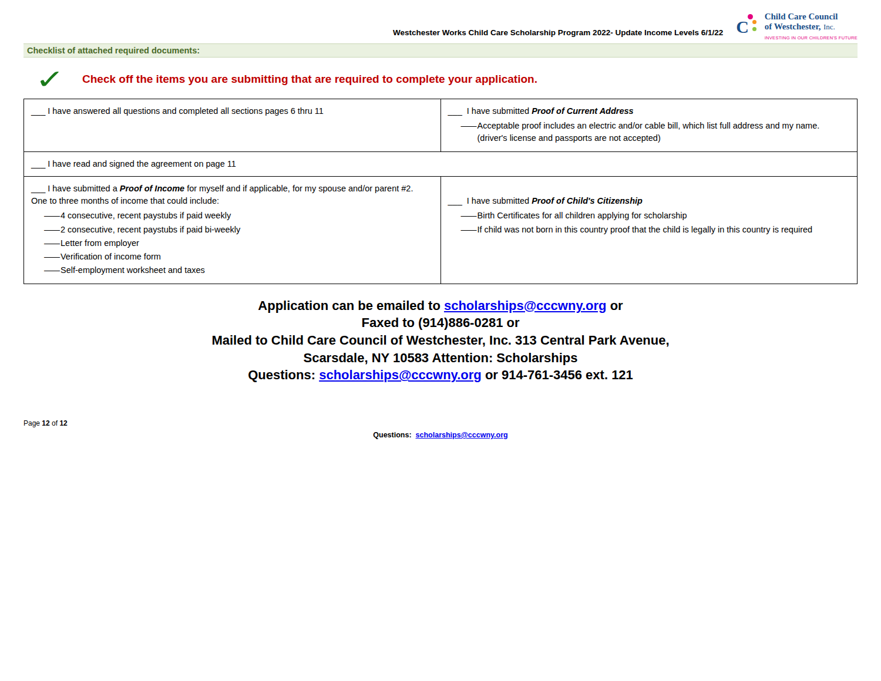Westchester Works Child Care Scholarship Program 2022- Update Income Levels 6/1/22
C Child Care Council
of Westchester, Inc.
INVESTING IN OUR CHILDREN'S FUTURE
Checklist of attached required documents:
✓
Check off the items you are submitting that are required to complete your application.
| ___ I have answered all questions and completed all sections pages 6 thru 11 | ___ I have submitted Proof of Current Address Acceptable proof includes an electric and/or cable bill, which list full address and my name. (driver's license and passports are not accepted) |
| ___ I have read and signed the agreement on page 11 |
| ___ I have submitted a Proof of Income for myself and if applicable, for my spouse and/or parent #2. One to three months of income that could include: 4 consecutive, recent paystubs if paid weekly 2 consecutive, recent paystubs if paid bi-weekly Letter from employer Verification of income form Self-employment worksheet and taxes | ___ I have submitted Proof of Child's Citizenship Birth Certificates for all children applying for scholarship If child was not born in this country proof that the child is legally in this country is required |
Application can be emailed to scholarships@cccwny.org or
Faxed to (914)886-0281 or
Mailed to Child Care Council of Westchester, Inc. 313 Central Park Avenue,
Scarsdale, NY 10583 Attention: Scholarships
Questions: scholarships@cccwny.org or 914-761-3456 ext. 121
Page 12 of 12
Questions: scholarships@cccwny.org